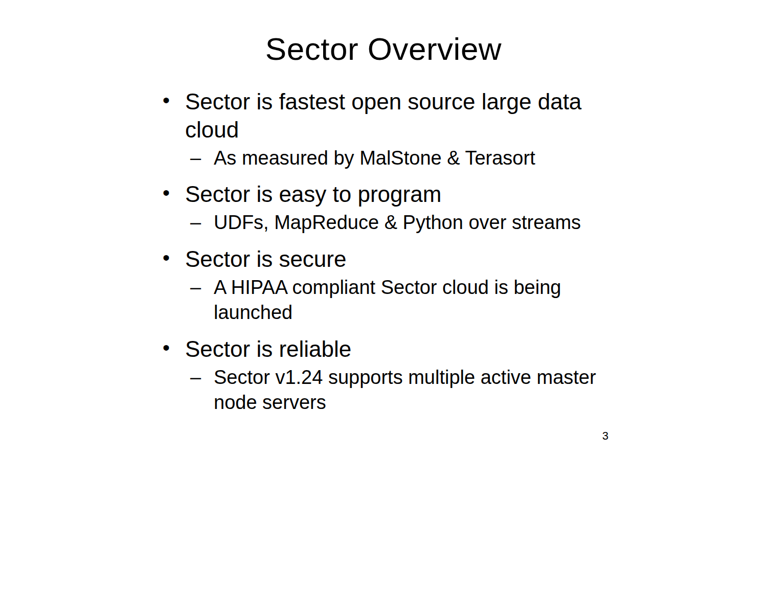Sector Overview
Sector is fastest open source large data cloud
As measured by MalStone & Terasort
Sector is easy to program
UDFs, MapReduce & Python over streams
Sector is secure
A HIPAA compliant Sector cloud is being launched
Sector is reliable
Sector v1.24 supports multiple active master node servers
3